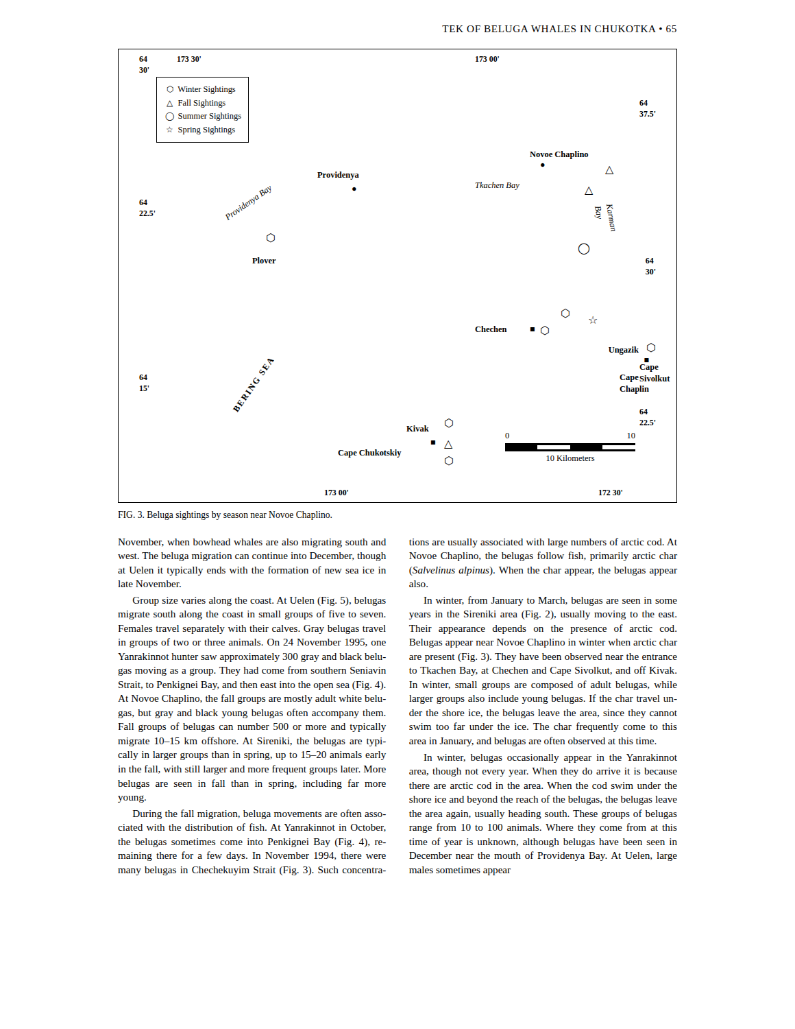TEK OF BELUGA WHALES IN CHUKOTKA • 65
64
30' 173 30' 173 00' 172 30' 64
37.5' 64
22.5' 64
30' 64
15' 64
22.5' 173 00' 172 30'
⬡ Winter Sightings
△ Fall Sightings
◯ Summer Sightings
☆ Spring Sightings
Providenya Novoe Chaplino Plover Chechen Ungazik Cape
Sivolkut Cape
Chaplin Kivak Cape Chukotskiy Tkachen Bay Karman
Bay Chechekuyim Strait Providenya Bay BERING SEA △ △ ◯ ⬡ ☆ ⬡ ⬡ ⬡ ⬡ △ ⬡ ● ● ■ ■ ■
010
10 Kilometers
FIG. 3. Beluga sightings by season near Novoe Chaplino.
November, when bowhead whales are also migrating south and west. The beluga migration can continue into December, though at Uelen it typically ends with the formation of new sea ice in late November.
Group size varies along the coast. At Uelen (Fig. 5), belugas migrate south along the coast in small groups of five to seven. Females travel separately with their calves. Gray belugas travel in groups of two or three animals. On 24 November 1995, one Yanrakinnot hunter saw approximately 300 gray and black belugas moving as a group. They had come from southern Seniavin Strait, to Penkignei Bay, and then east into the open sea (Fig. 4). At Novoe Chaplino, the fall groups are mostly adult white belugas, but gray and black young belugas often accompany them. Fall groups of belugas can number 500 or more and typically migrate 10–15 km offshore. At Sireniki, the belugas are typically in larger groups than in spring, up to 15–20 animals early in the fall, with still larger and more frequent groups later. More belugas are seen in fall than in spring, including far more young.
During the fall migration, beluga movements are often associated with the distribution of fish. At Yanrakinnot in October, the belugas sometimes come into Penkignei Bay (Fig. 4), remaining there for a few days. In November 1994, there were many belugas in Chechekuyim Strait (Fig. 3). Such concentrations are usually associated with large numbers of arctic cod. At Novoe Chaplino, the belugas follow fish, primarily arctic char (Salvelinus alpinus). When the char appear, the belugas appear also.
In winter, from January to March, belugas are seen in some years in the Sireniki area (Fig. 2), usually moving to the east. Their appearance depends on the presence of arctic cod. Belugas appear near Novoe Chaplino in winter when arctic char are present (Fig. 3). They have been observed near the entrance to Tkachen Bay, at Chechen and Cape Sivolkut, and off Kivak. In winter, small groups are composed of adult belugas, while larger groups also include young belugas. If the char travel under the shore ice, the belugas leave the area, since they cannot swim too far under the ice. The char frequently come to this area in January, and belugas are often observed at this time.
In winter, belugas occasionally appear in the Yanrakinnot area, though not every year. When they do arrive it is because there are arctic cod in the area. When the cod swim under the shore ice and beyond the reach of the belugas, the belugas leave the area again, usually heading south. These groups of belugas range from 10 to 100 animals. Where they come from at this time of year is unknown, although belugas have been seen in December near the mouth of Providenya Bay. At Uelen, large males sometimes appear